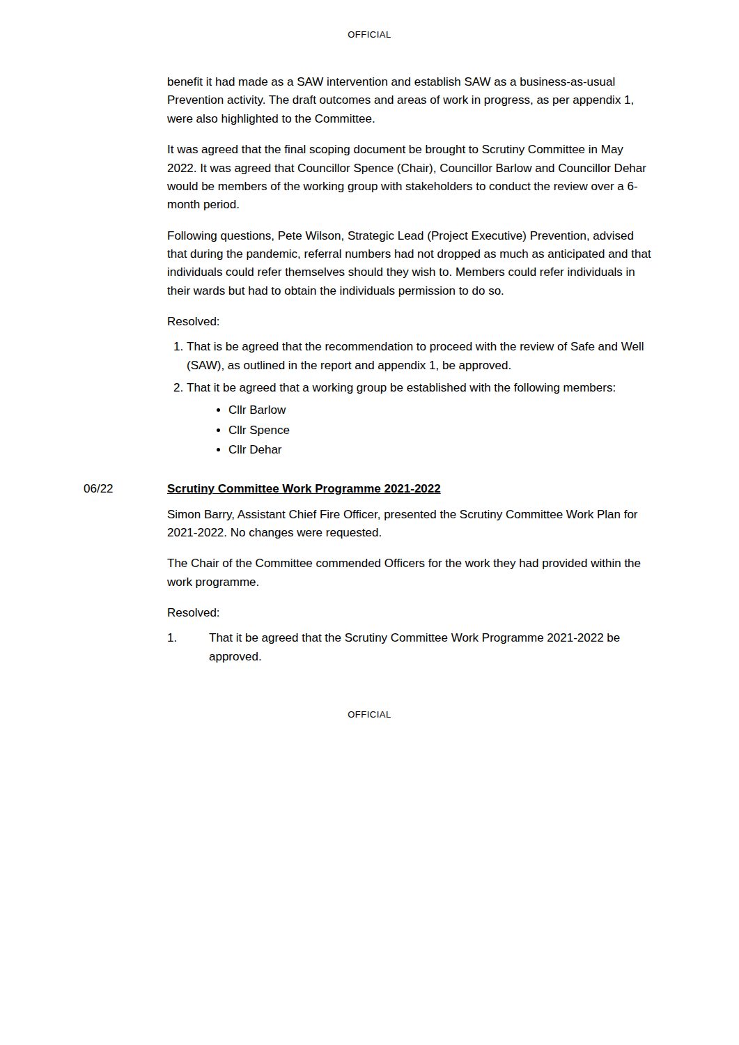OFFICIAL
benefit it had made as a SAW intervention and establish SAW as a business-as-usual Prevention activity. The draft outcomes and areas of work in progress, as per appendix 1, were also highlighted to the Committee.
It was agreed that the final scoping document be brought to Scrutiny Committee in May 2022. It was agreed that Councillor Spence (Chair), Councillor Barlow and Councillor Dehar would be members of the working group with stakeholders to conduct the review over a 6-month period.
Following questions, Pete Wilson, Strategic Lead (Project Executive) Prevention, advised that during the pandemic, referral numbers had not dropped as much as anticipated and that individuals could refer themselves should they wish to. Members could refer individuals in their wards but had to obtain the individuals permission to do so.
Resolved:
That is be agreed that the recommendation to proceed with the review of Safe and Well (SAW), as outlined in the report and appendix 1, be approved.
That it be agreed that a working group be established with the following members:
Cllr Barlow
Cllr Spence
Cllr Dehar
06/22
Scrutiny Committee Work Programme 2021-2022
Simon Barry, Assistant Chief Fire Officer, presented the Scrutiny Committee Work Plan for 2021-2022. No changes were requested.
The Chair of the Committee commended Officers for the work they had provided within the work programme.
Resolved:
1.
That it be agreed that the Scrutiny Committee Work Programme 2021-2022 be approved.
OFFICIAL